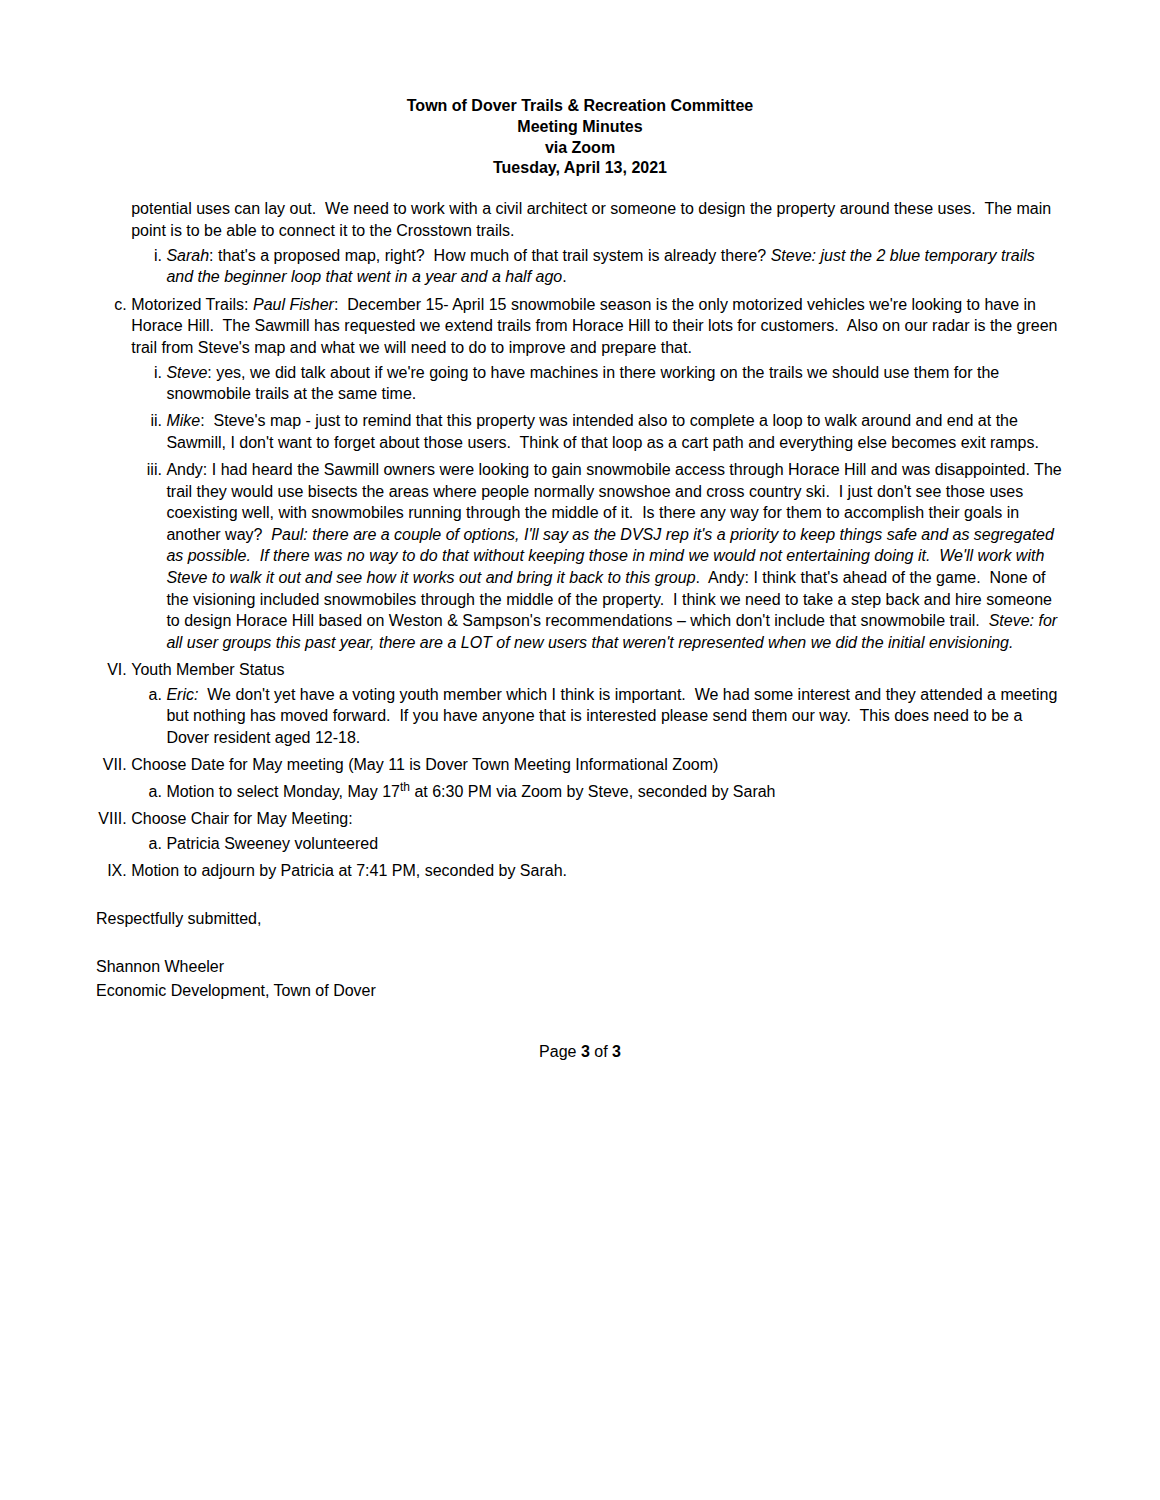Town of Dover Trails & Recreation Committee
Meeting Minutes
via Zoom
Tuesday, April 13, 2021
potential uses can lay out. We need to work with a civil architect or someone to design the property around these uses. The main point is to be able to connect it to the Crosstown trails.
Sarah: that's a proposed map, right? How much of that trail system is already there? Steve: just the 2 blue temporary trails and the beginner loop that went in a year and a half ago.
Motorized Trails: Paul Fisher: December 15- April 15 snowmobile season is the only motorized vehicles we're looking to have in Horace Hill. The Sawmill has requested we extend trails from Horace Hill to their lots for customers. Also on our radar is the green trail from Steve's map and what we will need to do to improve and prepare that.
Steve: yes, we did talk about if we're going to have machines in there working on the trails we should use them for the snowmobile trails at the same time.
Mike: Steve's map - just to remind that this property was intended also to complete a loop to walk around and end at the Sawmill, I don't want to forget about those users. Think of that loop as a cart path and everything else becomes exit ramps.
Andy: I had heard the Sawmill owners were looking to gain snowmobile access through Horace Hill and was disappointed. The trail they would use bisects the areas where people normally snowshoe and cross country ski. I just don't see those uses coexisting well, with snowmobiles running through the middle of it. Is there any way for them to accomplish their goals in another way? Paul: there are a couple of options, I'll say as the DVSJ rep it's a priority to keep things safe and as segregated as possible. If there was no way to do that without keeping those in mind we would not entertaining doing it. We'll work with Steve to walk it out and see how it works out and bring it back to this group. Andy: I think that's ahead of the game. None of the visioning included snowmobiles through the middle of the property. I think we need to take a step back and hire someone to design Horace Hill based on Weston & Sampson's recommendations – which don't include that snowmobile trail. Steve: for all user groups this past year, there are a LOT of new users that weren't represented when we did the initial envisioning.
Youth Member Status
Eric: We don't yet have a voting youth member which I think is important. We had some interest and they attended a meeting but nothing has moved forward. If you have anyone that is interested please send them our way. This does need to be a Dover resident aged 12-18.
Choose Date for May meeting (May 11 is Dover Town Meeting Informational Zoom)
Motion to select Monday, May 17th at 6:30 PM via Zoom by Steve, seconded by Sarah
Choose Chair for May Meeting:
Patricia Sweeney volunteered
Motion to adjourn by Patricia at 7:41 PM, seconded by Sarah.
Respectfully submitted,
Shannon Wheeler
Economic Development, Town of Dover
Page 3 of 3